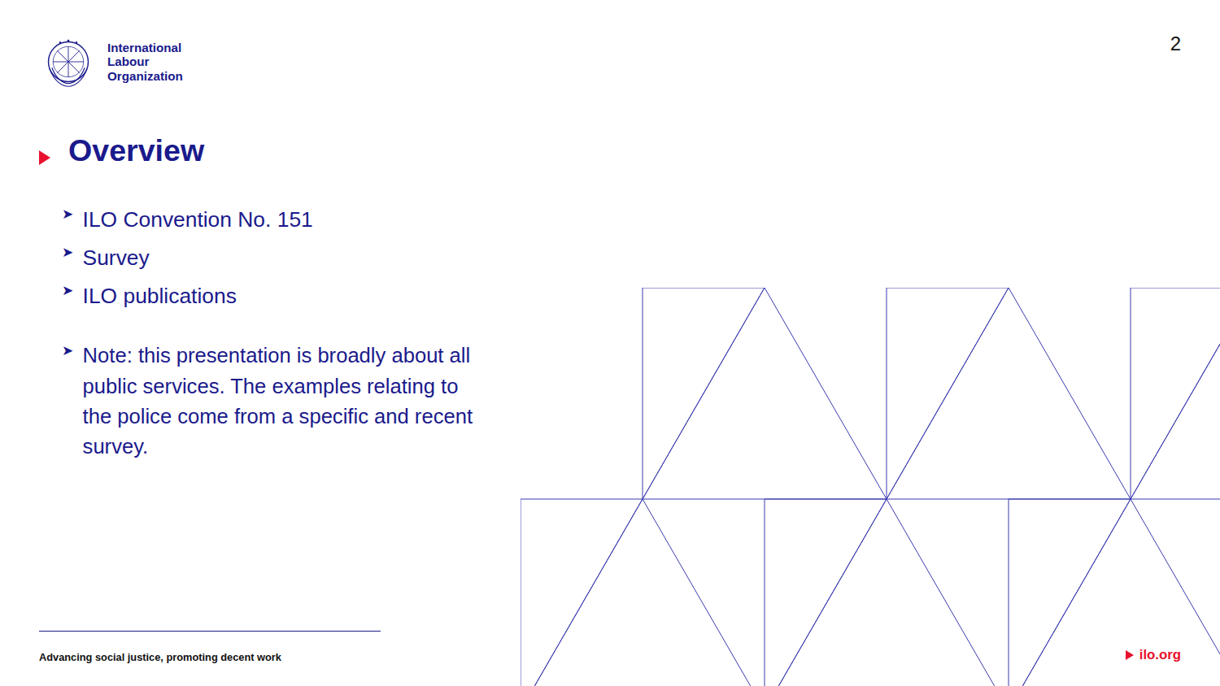International
Labour
Organization
2
Overview
ILO Convention No. 151
Survey
ILO publications
Note: this presentation is broadly about all public services. The examples relating to the police come from a specific and recent survey.
Advancing social justice, promoting decent work
ilo.org